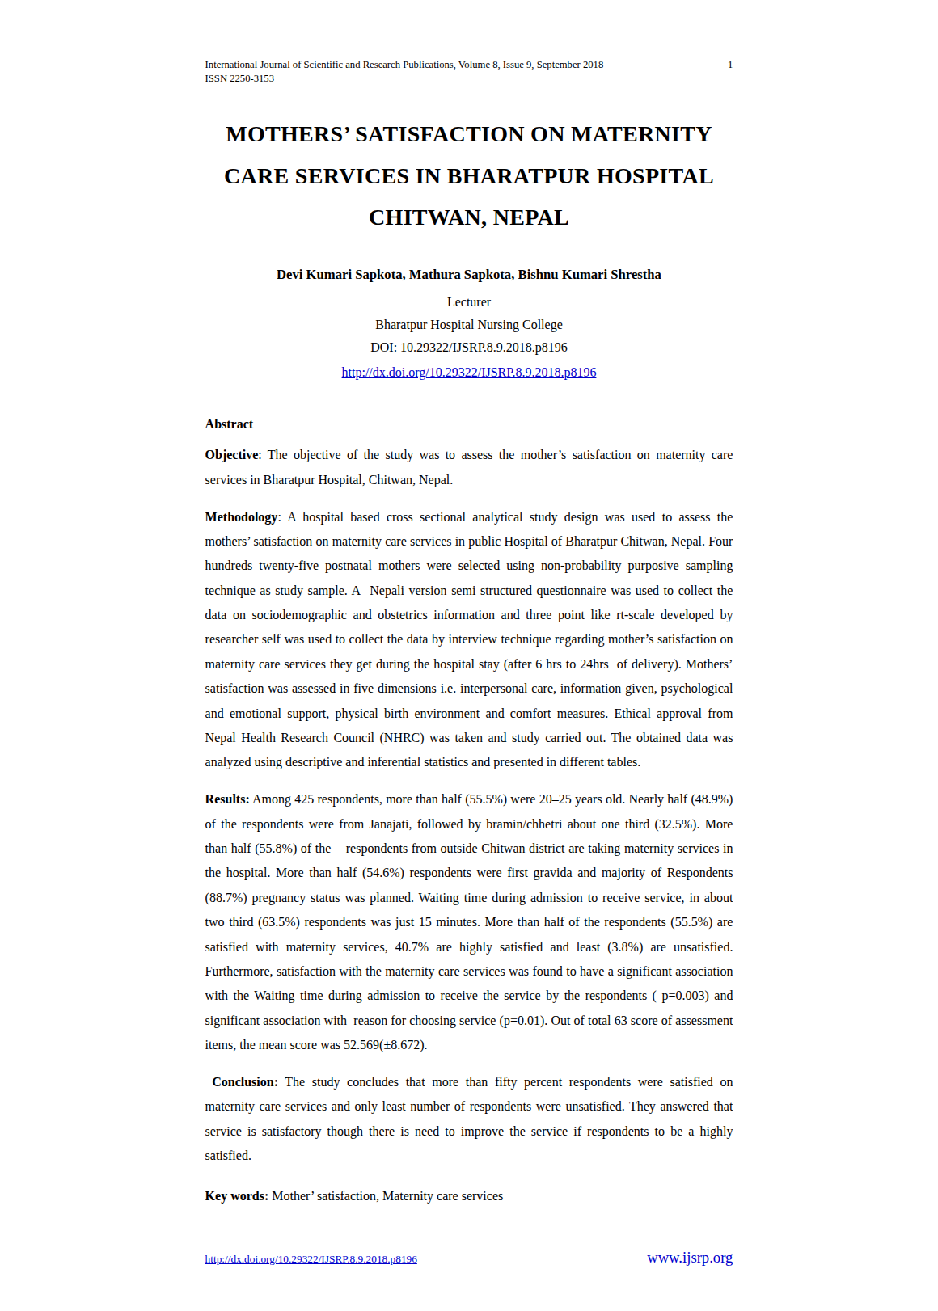International Journal of Scientific and Research Publications, Volume 8, Issue 9, September 2018
ISSN 2250-3153
1
MOTHERS’ SATISFACTION ON MATERNITY CARE SERVICES IN BHARATPUR HOSPITAL CHITWAN, NEPAL
Devi Kumari Sapkota, Mathura Sapkota, Bishnu Kumari Shrestha
Lecturer
Bharatpur Hospital Nursing College
DOI: 10.29322/IJSRP.8.9.2018.p8196
http://dx.doi.org/10.29322/IJSRP.8.9.2018.p8196
Abstract
Objective: The objective of the study was to assess the mother’s satisfaction on maternity care services in Bharatpur Hospital, Chitwan, Nepal.
Methodology: A hospital based cross sectional analytical study design was used to assess the mothers’ satisfaction on maternity care services in public Hospital of Bharatpur Chitwan, Nepal. Four hundreds twenty-five postnatal mothers were selected using non-probability purposive sampling technique as study sample. A Nepali version semi structured questionnaire was used to collect the data on sociodemographic and obstetrics information and three point like rt-scale developed by researcher self was used to collect the data by interview technique regarding mother’s satisfaction on maternity care services they get during the hospital stay (after 6 hrs to 24hrs of delivery). Mothers’ satisfaction was assessed in five dimensions i.e. interpersonal care, information given, psychological and emotional support, physical birth environment and comfort measures. Ethical approval from Nepal Health Research Council (NHRC) was taken and study carried out. The obtained data was analyzed using descriptive and inferential statistics and presented in different tables.
Results: Among 425 respondents, more than half (55.5%) were 20–25 years old. Nearly half (48.9%) of the respondents were from Janajati, followed by bramin/chhetri about one third (32.5%). More than half (55.8%) of the respondents from outside Chitwan district are taking maternity services in the hospital. More than half (54.6%) respondents were first gravida and majority of Respondents (88.7%) pregnancy status was planned. Waiting time during admission to receive service, in about two third (63.5%) respondents was just 15 minutes. More than half of the respondents (55.5%) are satisfied with maternity services, 40.7% are highly satisfied and least (3.8%) are unsatisfied. Furthermore, satisfaction with the maternity care services was found to have a significant association with the Waiting time during admission to receive the service by the respondents ( p=0.003) and significant association with reason for choosing service (p=0.01). Out of total 63 score of assessment items, the mean score was 52.569(±8.672).
Conclusion: The study concludes that more than fifty percent respondents were satisfied on maternity care services and only least number of respondents were unsatisfied. They answered that service is satisfactory though there is need to improve the service if respondents to be a highly satisfied.
Key words: Mother’ satisfaction, Maternity care services
http://dx.doi.org/10.29322/IJSRP.8.9.2018.p8196 www.ijsrp.org